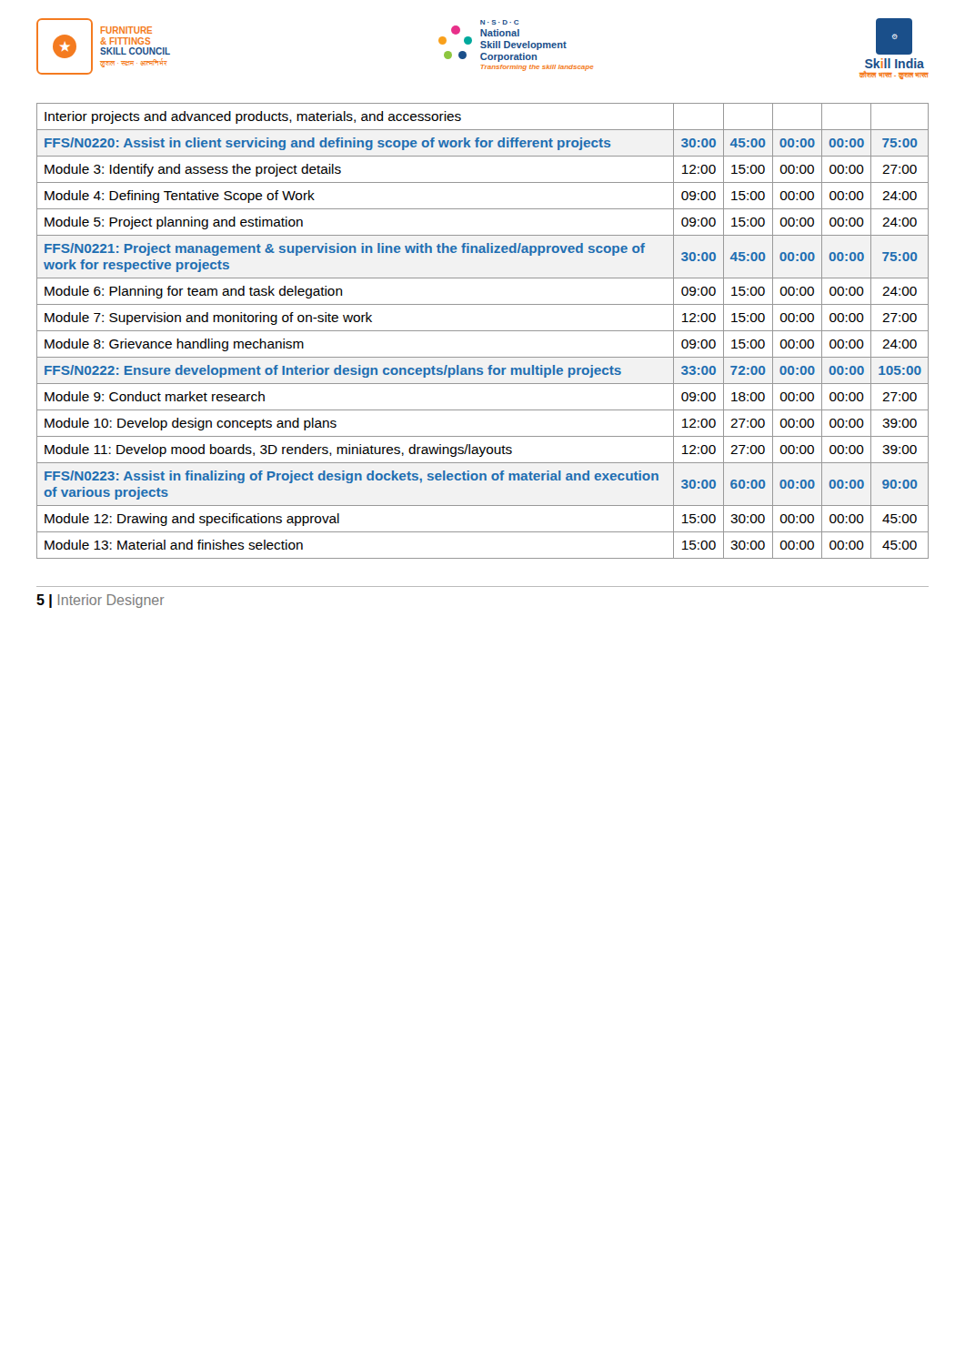★
FURNITURE
& FITTINGS
SKILL COUNCIL
कुशल · सक्षम · आत्मनिर्भर
N·S·D·C
National
Skill Development
Corporation
Transforming the skill landscape
⚙
Skill India
कौशल भारत - कुशल भारत
| Interior projects and advanced products, materials, and accessories | | | | | |
| FFS/N0220: Assist in client servicing and defining scope of work for different projects | 30:00 | 45:00 | 00:00 | 00:00 | 75:00 |
| Module 3: Identify and assess the project details | 12:00 | 15:00 | 00:00 | 00:00 | 27:00 |
| Module 4: Defining Tentative Scope of Work | 09:00 | 15:00 | 00:00 | 00:00 | 24:00 |
| Module 5: Project planning and estimation | 09:00 | 15:00 | 00:00 | 00:00 | 24:00 |
| FFS/N0221: Project management & supervision in line with the finalized/approved scope of work for respective projects | 30:00 | 45:00 | 00:00 | 00:00 | 75:00 |
| Module 6: Planning for team and task delegation | 09:00 | 15:00 | 00:00 | 00:00 | 24:00 |
| Module 7: Supervision and monitoring of on-site work | 12:00 | 15:00 | 00:00 | 00:00 | 27:00 |
| Module 8: Grievance handling mechanism | 09:00 | 15:00 | 00:00 | 00:00 | 24:00 |
| FFS/N0222: Ensure development of Interior design concepts/plans for multiple projects | 33:00 | 72:00 | 00:00 | 00:00 | 105:00 |
| Module 9: Conduct market research | 09:00 | 18:00 | 00:00 | 00:00 | 27:00 |
| Module 10: Develop design concepts and plans | 12:00 | 27:00 | 00:00 | 00:00 | 39:00 |
| Module 11: Develop mood boards, 3D renders, miniatures, drawings/layouts | 12:00 | 27:00 | 00:00 | 00:00 | 39:00 |
| FFS/N0223: Assist in finalizing of Project design dockets, selection of material and execution of various projects | 30:00 | 60:00 | 00:00 | 00:00 | 90:00 |
| Module 12: Drawing and specifications approval | 15:00 | 30:00 | 00:00 | 00:00 | 45:00 |
| Module 13: Material and finishes selection | 15:00 | 30:00 | 00:00 | 00:00 | 45:00 |
5 | Interior Designer